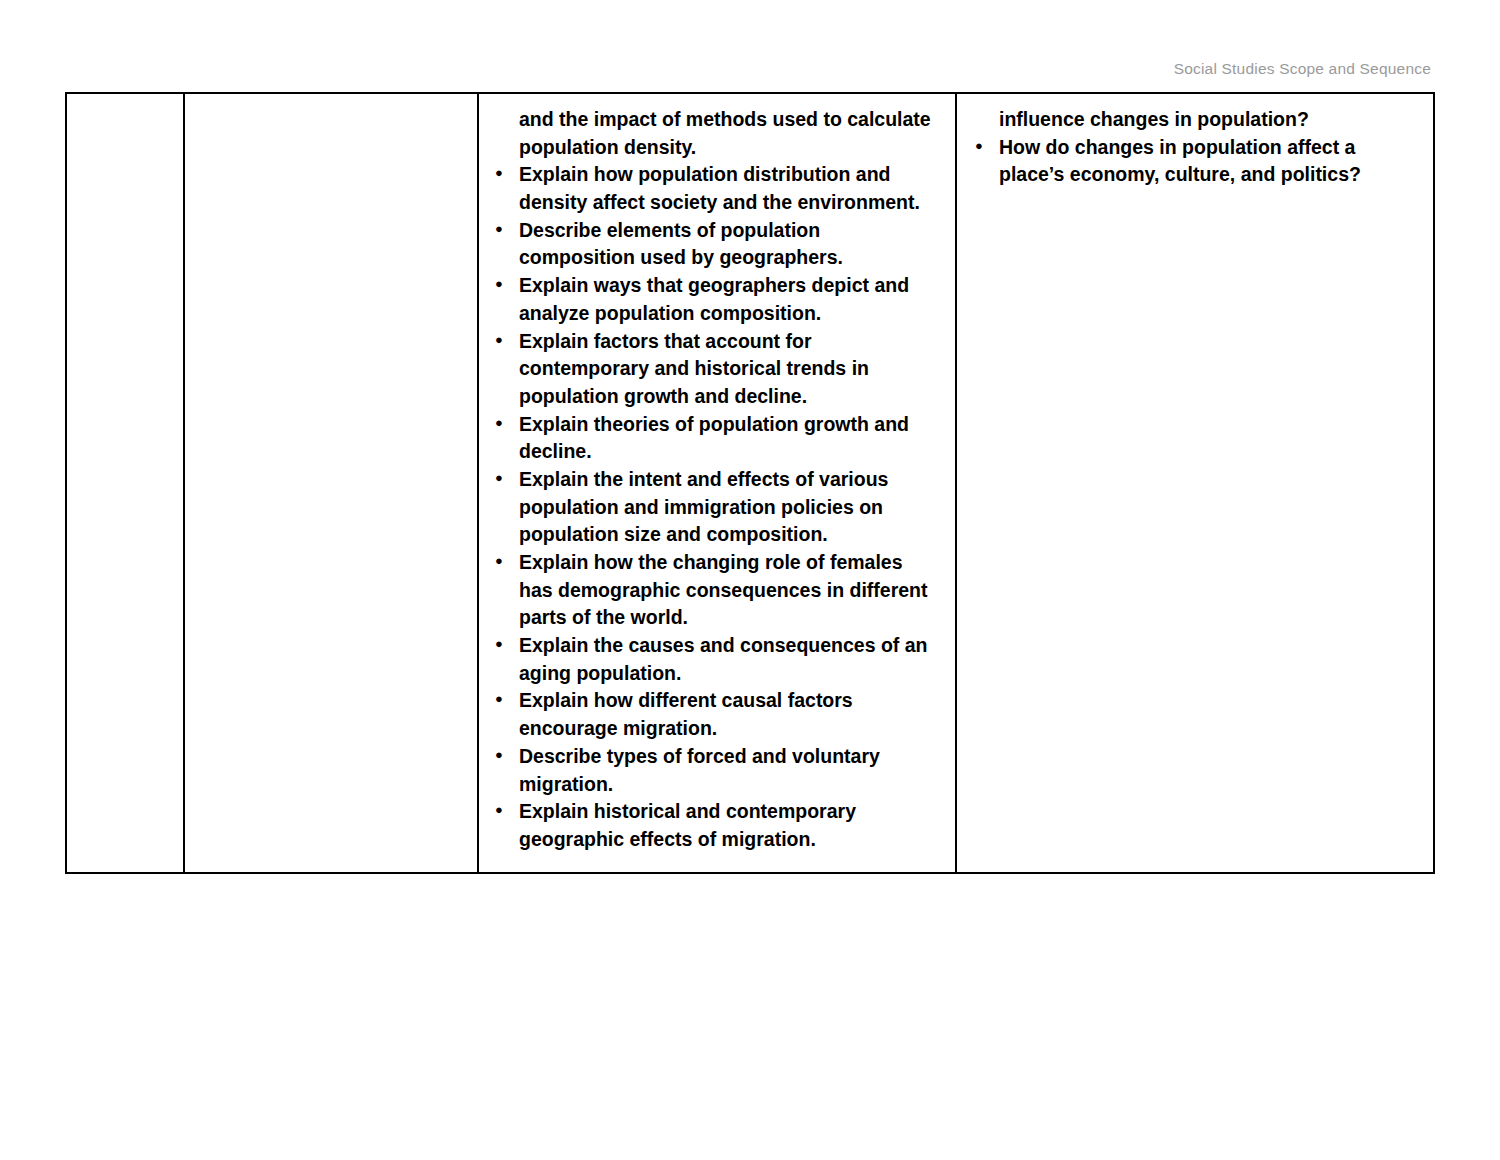Social Studies Scope and Sequence
| | | and the impact of methods used to calculate population density. Explain how population distribution and density affect society and the environment. Describe elements of population composition used by geographers. Explain ways that geographers depict and analyze population composition. Explain factors that account for contemporary and historical trends in population growth and decline. Explain theories of population growth and decline. Explain the intent and effects of various population and immigration policies on population size and composition. Explain how the changing role of females has demographic consequences in different parts of the world. Explain the causes and consequences of an aging population. Explain how different causal factors encourage migration. Describe types of forced and voluntary migration. Explain historical and contemporary geographic effects of migration. | influence changes in population? How do changes in population affect a place’s economy, culture, and politics? |